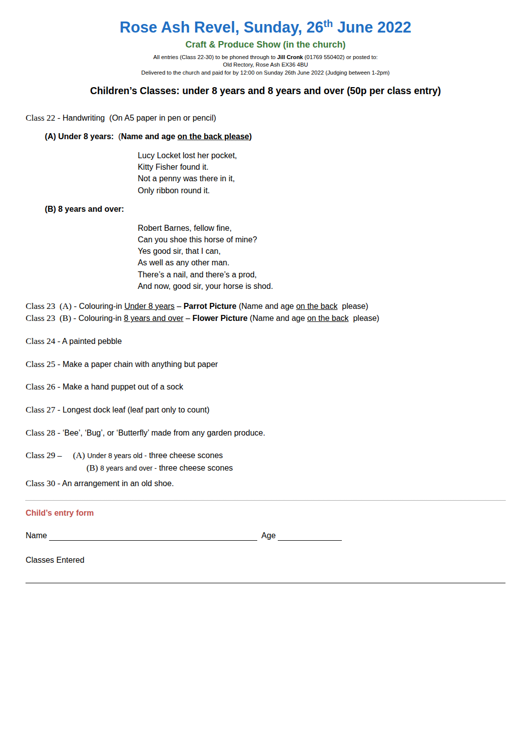Rose Ash Revel, Sunday, 26th June 2022
Craft & Produce Show (in the church)
All entries (Class 22-30) to be phoned through to Jill Cronk (01769 550402) or posted to:
Old Rectory, Rose Ash EX36 4BU
Delivered to the church and paid for by 12:00 on Sunday 26th June 2022 (Judging between 1-2pm)
Children’s Classes: under 8 years and 8 years and over (50p per class entry)
Class 22 - Handwriting (On A5 paper in pen or pencil)
(A) Under 8 years: (Name and age on the back please)
Lucy Locket lost her pocket,
Kitty Fisher found it.
Not a penny was there in it,
Only ribbon round it.
(B) 8 years and over:
Robert Barnes, fellow fine,
Can you shoe this horse of mine?
Yes good sir, that I can,
As well as any other man.
There’s a nail, and there’s a prod,
And now, good sir, your horse is shod.
Class 23 (A) - Colouring-in Under 8 years – Parrot Picture (Name and age on the back please)
Class 23 (B) - Colouring-in 8 years and over – Flower Picture (Name and age on the back please)
Class 24 - A painted pebble
Class 25 - Make a paper chain with anything but paper
Class 26 - Make a hand puppet out of a sock
Class 27 - Longest dock leaf (leaf part only to count)
Class 28 - ‘Bee’, ‘Bug’, or ‘Butterfly’ made from any garden produce.
Class 29 – (A) Under 8 years old - three cheese scones
(B) 8 years and over - three cheese scones
Class 30 - An arrangement in an old shoe.
Child’s entry form
Name Age
Classes Entered